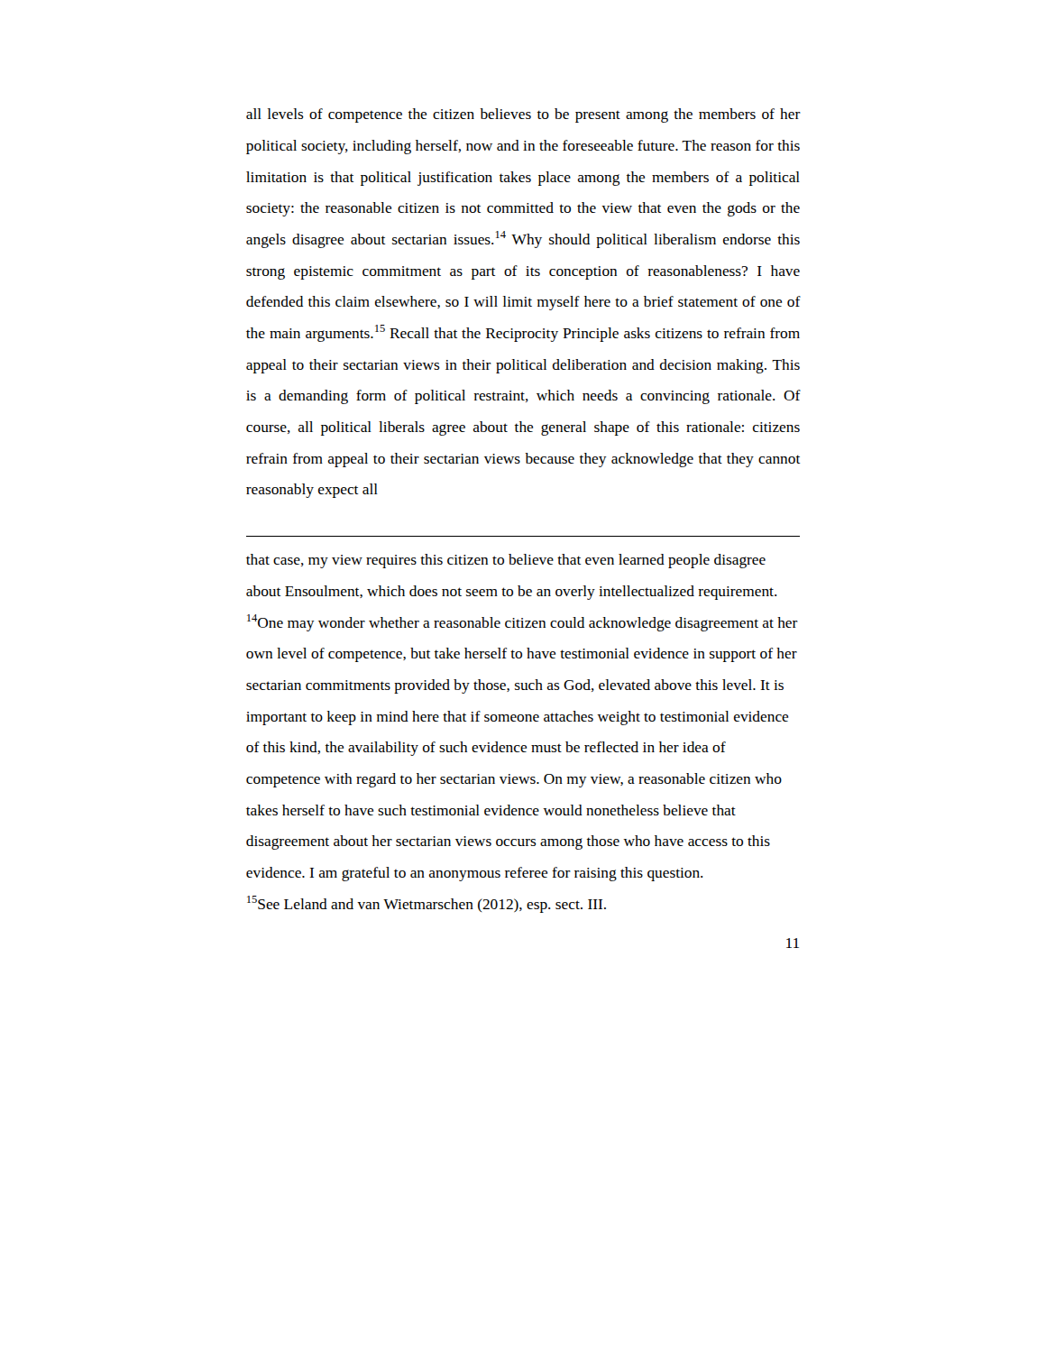all levels of competence the citizen believes to be present among the members of her political society, including herself, now and in the foreseeable future. The reason for this limitation is that political justification takes place among the members of a political society: the reasonable citizen is not committed to the view that even the gods or the angels disagree about sectarian issues.14 Why should political liberalism endorse this strong epistemic commitment as part of its conception of reasonableness? I have defended this claim elsewhere, so I will limit myself here to a brief statement of one of the main arguments.15 Recall that the Reciprocity Principle asks citizens to refrain from appeal to their sectarian views in their political deliberation and decision making. This is a demanding form of political restraint, which needs a convincing rationale. Of course, all political liberals agree about the general shape of this rationale: citizens refrain from appeal to their sectarian views because they acknowledge that they cannot reasonably expect all
that case, my view requires this citizen to believe that even learned people disagree about Ensoulment, which does not seem to be an overly intellectualized requirement.
14One may wonder whether a reasonable citizen could acknowledge disagreement at her own level of competence, but take herself to have testimonial evidence in support of her sectarian commitments provided by those, such as God, elevated above this level. It is important to keep in mind here that if someone attaches weight to testimonial evidence of this kind, the availability of such evidence must be reflected in her idea of competence with regard to her sectarian views. On my view, a reasonable citizen who takes herself to have such testimonial evidence would nonetheless believe that disagreement about her sectarian views occurs among those who have access to this evidence. I am grateful to an anonymous referee for raising this question.
15See Leland and van Wietmarschen (2012), esp. sect. III.
11